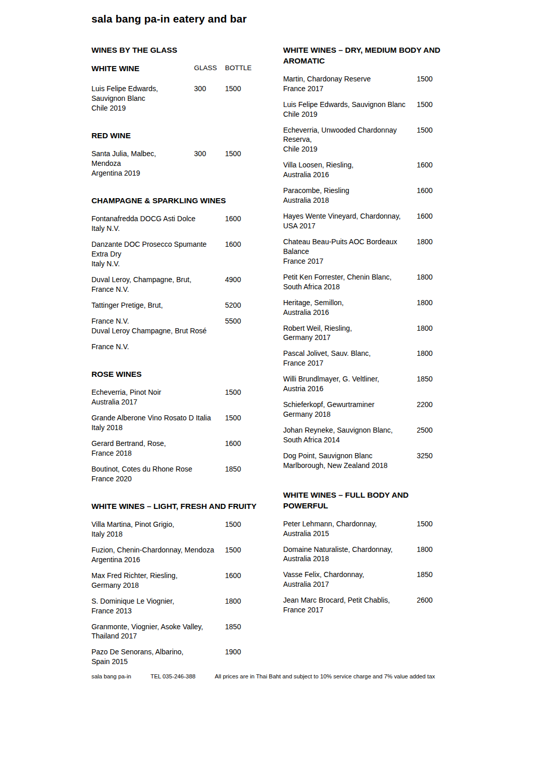sala bang pa-in eatery and bar
Wines by the Glass
| White Wine | Glass | Bottle |
| Luis Felipe Edwards, Sauvignon Blanc Chile 2019 | 300 | 1500 |
Red Wine
| Santa Julia, Malbec, Mendoza Argentina 2019 | 300 | 1500 |
Champagne & Sparkling Wines
| Fontanafredda DOCG Asti Dolce Italy N.V. | 1600 |
| Danzante DOC Prosecco Spumante Extra Dry Italy N.V. | 1600 |
| Duval Leroy, Champagne, Brut, France N.V. | 4900 |
| Tattinger Pretige, Brut, | 5200 |
| France N.V. Duval Leroy Champagne, Brut Rosé | 5500 |
| France N.V. | |
Rose Wines
| Echeverria, Pinot Noir Australia 2017 | 1500 |
| Grande Alberone Vino Rosato D Italia Italy 2018 | 1500 |
| Gerard Bertrand, Rose, France 2018 | 1600 |
| Boutinot, Cotes du Rhone Rose France 2020 | 1850 |
White Wines – Light, Fresh and Fruity
| Villa Martina, Pinot Grigio, Italy 2018 | 1500 |
| Fuzion, Chenin-Chardonnay, Mendoza Argentina 2016 | 1500 |
| Max Fred Richter, Riesling, Germany 2018 | 1600 |
| S. Dominique Le Viognier, France 2013 | 1800 |
| Granmonte, Viognier, Asoke Valley, Thailand 2017 | 1850 |
| Pazo De Senorans, Albarino, Spain 2015 | 1900 |
White Wines – Dry, Medium Body and Aromatic
| Martin, Chardonay Reserve France 2017 | 1500 |
| Luis Felipe Edwards, Sauvignon Blanc Chile 2019 | 1500 |
| Echeverria, Unwooded Chardonnay Reserva, Chile 2019 | 1500 |
| Villa Loosen, Riesling, Australia 2016 | 1600 |
| Paracombe, Riesling Australia 2018 | 1600 |
| Hayes Wente Vineyard, Chardonnay, USA 2017 | 1600 |
| Chateau Beau-Puits AOC Bordeaux Balance France 2017 | 1800 |
| Petit Ken Forrester, Chenin Blanc, South Africa 2018 | 1800 |
| Heritage, Semillon, Australia 2016 | 1800 |
| Robert Weil, Riesling, Germany 2017 | 1800 |
| Pascal Jolivet, Sauv. Blanc, France 2017 | 1800 |
| Willi Brundlmayer, G. Veltliner, Austria 2016 | 1850 |
| Schieferkopf, Gewurtraminer Germany 2018 | 2200 |
| Johan Reyneke, Sauvignon Blanc, South Africa 2014 | 2500 |
| Dog Point, Sauvignon Blanc Marlborough, New Zealand 2018 | 3250 |
White Wines – Full Body and Powerful
| Peter Lehmann, Chardonnay, Australia 2015 | 1500 |
| Domaine Naturaliste, Chardonnay, Australia 2018 | 1800 |
| Vasse Felix, Chardonnay, Australia 2017 | 1850 |
| Jean Marc Brocard, Petit Chablis, France 2017 | 2600 |
sala bang pa-in
TEL 035-246-388
All prices are in Thai Baht and subject to 10% service charge and 7% value added tax